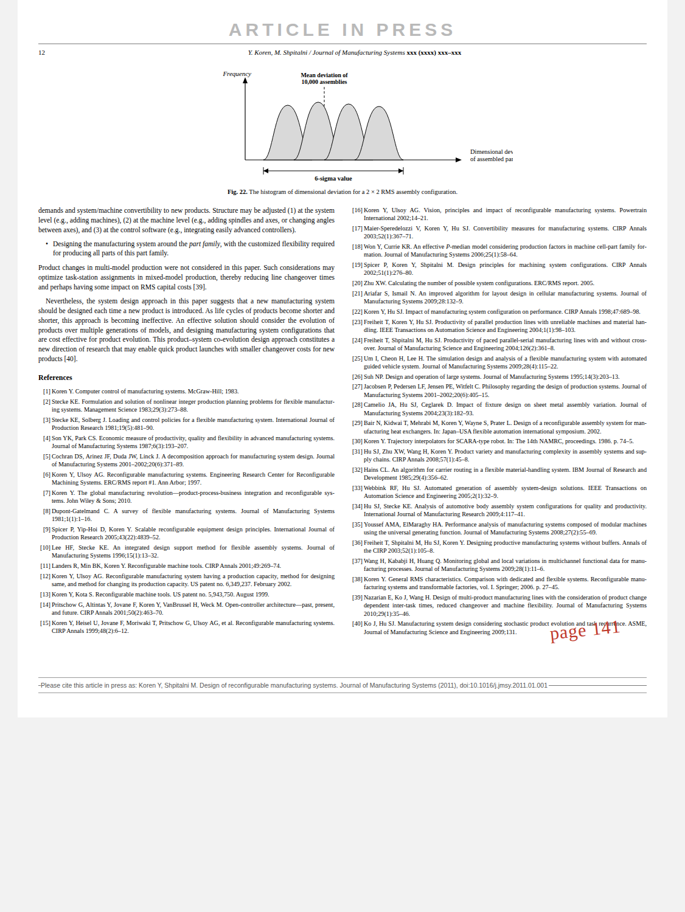ARTICLE IN PRESS
12
Y. Koren, M. Shpitalni / Journal of Manufacturing Systems xxx (xxxx) xxx–xxx
Frequency Mean deviation of 10,000 assemblies Dimensional deviation of assembled parts 6-sigma value
Fig. 22. The histogram of dimensional deviation for a 2 × 2 RMS assembly configuration.
demands and system/machine convertibility to new products. Structure may be adjusted (1) at the system level (e.g., adding machines), (2) at the machine level (e.g., adding spindles and axes, or changing angles between axes), and (3) at the control software (e.g., integrating easily advanced controllers).
Designing the manufacturing system around the part family, with the customized flexibility required for producing all parts of this part family.
Product changes in multi-model production were not considered in this paper. Such considerations may optimize task-station assignments in mixed-model production, thereby reducing line changeover times and perhaps having some impact on RMS capital costs [39].
Nevertheless, the system design approach in this paper suggests that a new manufacturing system should be designed each time a new product is introduced. As life cycles of products become shorter and shorter, this approach is becoming ineffective. An effective solution should consider the evolution of products over multiple generations of models, and designing manufacturing system configurations that are cost effective for product evolution. This product–system co-evolution design approach constitutes a new direction of research that may enable quick product launches with smaller changeover costs for new products [40].
References
[1] Koren Y. Computer control of manufacturing systems. McGraw-Hill; 1983.
[2] Stecke KE. Formulation and solution of nonlinear integer production planning problems for flexible manufacturing systems. Management Science 1983;29(3):273–88.
[3] Stecke KE, Solberg J. Loading and control policies for a flexible manufacturing system. International Journal of Production Research 1981;19(5):481–90.
[4] Son YK, Park CS. Economic measure of productivity, quality and flexibility in advanced manufacturing systems. Journal of Manufacturing Systems 1987;6(3):193–207.
[5] Cochran DS, Arinez JF, Duda JW, Linck J. A decomposition approach for manufacturing system design. Journal of Manufacturing Systems 2001–2002;20(6):371–89.
[6] Koren Y, Ulsoy AG. Reconfigurable manufacturing systems. Engineering Research Center for Reconfigurable Machining Systems. ERC/RMS report #1. Ann Arbor; 1997.
[7] Koren Y. The global manufacturing revolution—product-process-business integration and reconfigurable systems. John Wiley & Sons; 2010.
[8] Dupont-Gatelmand C. A survey of flexible manufacturing systems. Journal of Manufacturing Systems 1981;1(1):1–16.
[9] Spicer P, Yip-Hoi D, Koren Y. Scalable reconfigurable equipment design principles. International Journal of Production Research 2005;43(22):4839–52.
[10] Lee HF, Stecke KE. An integrated design support method for flexible assembly systems. Journal of Manufacturing Systems 1996;15(1):13–32.
[11] Landers R, Min BK, Koren Y. Reconfigurable machine tools. CIRP Annals 2001;49:269–74.
[12] Koren Y, Ulsoy AG. Reconfigurable manufacturing system having a production capacity, method for designing same, and method for changing its production capacity. US patent no. 6,349,237. February 2002.
[13] Koren Y, Kota S. Reconfigurable machine tools. US patent no. 5,943,750. August 1999.
[14] Pritschow G, Altintas Y, Jovane F, Koren Y, VanBrussel H, Weck M. Open-controller architecture—past, present, and future. CIRP Annals 2001;50(2):463–70.
[15] Koren Y, Heisel U, Jovane F, Moriwaki T, Pritschow G, Ulsoy AG, et al. Reconfigurable manufacturing systems. CIRP Annals 1999;48(2):6–12.
[16] Koren Y, Ulsoy AG. Vision, principles and impact of reconfigurable manufacturing systems. Powertrain International 2002;14–21.
[17] Maier-Speredelozzi V, Koren Y, Hu SJ. Convertibility measures for manufacturing systems. CIRP Annals 2003;52(1):367–71.
[18] Won Y, Currie KR. An effective P-median model considering production factors in machine cell-part family formation. Journal of Manufacturing Systems 2006;25(1):58–64.
[19] Spicer P, Koren Y, Shpitalni M. Design principles for machining system configurations. CIRP Annals 2002;51(1):276–80.
[20] Zhu XW. Calculating the number of possible system configurations. ERC/RMS report. 2005.
[21] Ariafar S, Ismail N. An improved algorithm for layout design in cellular manufacturing systems. Journal of Manufacturing Systems 2009;28:132–9.
[22] Koren Y, Hu SJ. Impact of manufacturing system configuration on performance. CIRP Annals 1998;47:689–98.
[23] Freiheit T, Koren Y, Hu SJ. Productivity of parallel production lines with unreliable machines and material handling. IEEE Transactions on Automation Science and Engineering 2004;1(1):98–103.
[24] Freiheit T, Shpitalni M, Hu SJ. Productivity of paced parallel-serial manufacturing lines with and without crossover. Journal of Manufacturing Science and Engineering 2004;126(2):361–8.
[25] Um I, Cheon H, Lee H. The simulation design and analysis of a flexible manufacturing system with automated guided vehicle system. Journal of Manufacturing Systems 2009;28(4):115–22.
[26] Suh NP. Design and operation of large systems. Journal of Manufacturing Systems 1995;14(3):203–13.
[27] Jacobsen P, Pedersen LF, Jensen PE, Witfelt C. Philosophy regarding the design of production systems. Journal of Manufacturing Systems 2001–2002;20(6):405–15.
[28] Camelio JA, Hu SJ, Ceglarek D. Impact of fixture design on sheet metal assembly variation. Journal of Manufacturing Systems 2004;23(3):182–93.
[29] Bair N, Kidwai T, Mehrabi M, Koren Y, Wayne S, Prater L. Design of a reconfigurable assembly system for manufacturing heat exchangers. In: Japan–USA flexible automation international symposium. 2002.
[30] Koren Y. Trajectory interpolators for SCARA-type robot. In: The 14th NAMRC, proceedings. 1986. p. 74–5.
[31] Hu SJ, Zhu XW, Wang H, Koren Y. Product variety and manufacturing complexity in assembly systems and supply chains. CIRP Annals 2008;57(1):45–8.
[32] Hains CL. An algorithm for carrier routing in a flexible material-handling system. IBM Journal of Research and Development 1985;29(4):356–62.
[33] Webbink RF, Hu SJ. Automated generation of assembly system-design solutions. IEEE Transactions on Automation Science and Engineering 2005;2(1):32–9.
[34] Hu SJ, Stecke KE. Analysis of automotive body assembly system configurations for quality and productivity. International Journal of Manufacturing Research 2009;4:117–41.
[35] Youssef AMA, ElMaraghy HA. Performance analysis of manufacturing systems composed of modular machines using the universal generating function. Journal of Manufacturing Systems 2008;27(2):55–69.
[36] Freiheit T, Shpitalni M, Hu SJ, Koren Y. Designing productive manufacturing systems without buffers. Annals of the CIRP 2003;52(1):105–8.
[37] Wang H, Kababji H, Huang Q. Monitoring global and local variations in multichannel functional data for manufacturing processes. Journal of Manufacturing Systems 2009;28(1):11–6.
[38] Koren Y. General RMS characteristics. Comparison with dedicated and flexible systems. Reconfigurable manufacturing systems and transformable factories, vol. I. Springer; 2006. p. 27–45.
[39] Nazarian E, Ko J, Wang H. Design of multi-product manufacturing lines with the consideration of product change dependent inter-task times, reduced changeover and machine flexibility. Journal of Manufacturing Systems 2010;29(1):35–46.
[40] Ko J, Hu SJ. Manufacturing system design considering stochastic product evolution and task recurrence. ASME, Journal of Manufacturing Science and Engineering 2009;131.
page 141
Please cite this article in press as: Koren Y, Shpitalni M. Design of reconfigurable manufacturing systems. Journal of Manufacturing Systems (2011), doi:10.1016/j.jmsy.2011.01.001